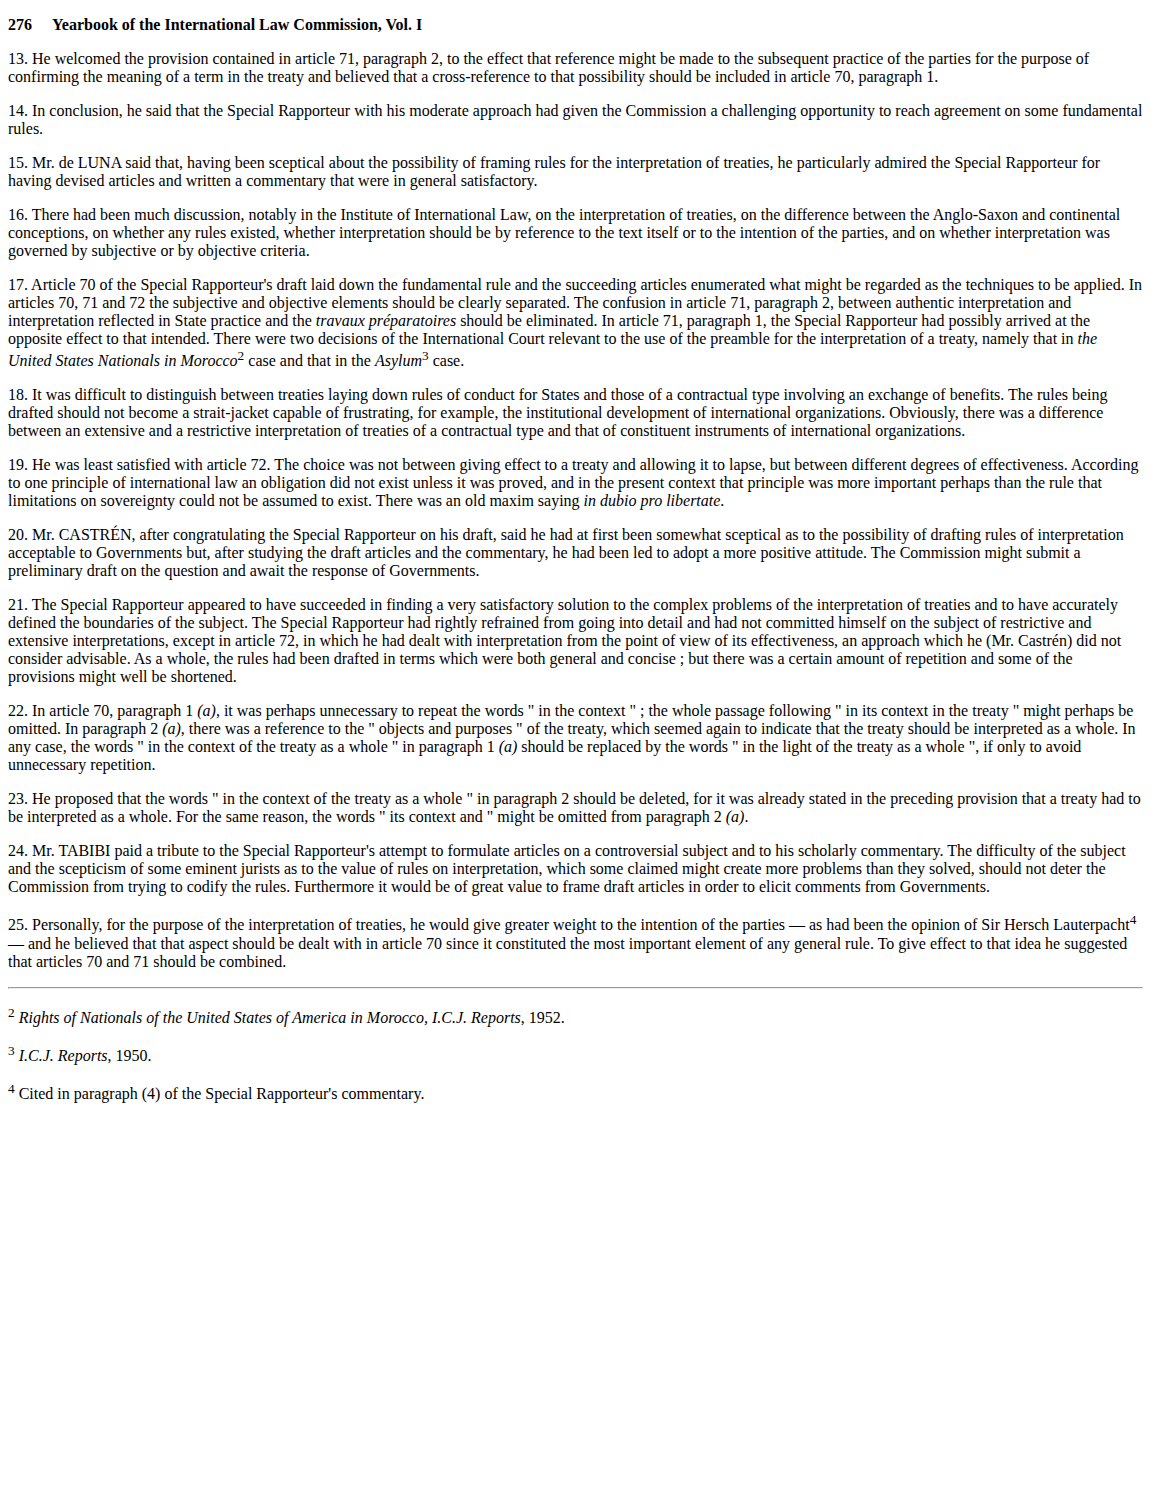276 Yearbook of the International Law Commission, Vol. I
13. He welcomed the provision contained in article 71, paragraph 2, to the effect that reference might be made to the subsequent practice of the parties for the purpose of confirming the meaning of a term in the treaty and believed that a cross-reference to that possibility should be included in article 70, paragraph 1.
14. In conclusion, he said that the Special Rapporteur with his moderate approach had given the Commission a challenging opportunity to reach agreement on some fundamental rules.
15. Mr. de LUNA said that, having been sceptical about the possibility of framing rules for the interpretation of treaties, he particularly admired the Special Rapporteur for having devised articles and written a commentary that were in general satisfactory.
16. There had been much discussion, notably in the Institute of International Law, on the interpretation of treaties, on the difference between the Anglo-Saxon and continental conceptions, on whether any rules existed, whether interpretation should be by reference to the text itself or to the intention of the parties, and on whether interpretation was governed by subjective or by objective criteria.
17. Article 70 of the Special Rapporteur's draft laid down the fundamental rule and the succeeding articles enumerated what might be regarded as the techniques to be applied. In articles 70, 71 and 72 the subjective and objective elements should be clearly separated. The confusion in article 71, paragraph 2, between authentic interpretation and interpretation reflected in State practice and the travaux préparatoires should be eliminated. In article 71, paragraph 1, the Special Rapporteur had possibly arrived at the opposite effect to that intended. There were two decisions of the International Court relevant to the use of the preamble for the interpretation of a treaty, namely that in the United States Nationals in Morocco2 case and that in the Asylum3 case.
18. It was difficult to distinguish between treaties laying down rules of conduct for States and those of a contractual type involving an exchange of benefits. The rules being drafted should not become a strait-jacket capable of frustrating, for example, the institutional development of international organizations. Obviously, there was a difference between an extensive and a restrictive interpretation of treaties of a contractual type and that of constituent instruments of international organizations.
19. He was least satisfied with article 72. The choice was not between giving effect to a treaty and allowing it to lapse, but between different degrees of effectiveness. According to one principle of international law an obligation did not exist unless it was proved, and in the present context that principle was more important perhaps than the rule that limitations on sovereignty could not be assumed to exist. There was an old maxim saying in dubio pro libertate.
20. Mr. CASTRÉN, after congratulating the Special Rapporteur on his draft, said he had at first been somewhat sceptical as to the possibility of drafting rules of interpretation acceptable to Governments but, after studying the draft articles and the commentary, he had been led to adopt a more positive attitude. The Commission might submit a preliminary draft on the question and await the response of Governments.
21. The Special Rapporteur appeared to have succeeded in finding a very satisfactory solution to the complex problems of the interpretation of treaties and to have accurately defined the boundaries of the subject. The Special Rapporteur had rightly refrained from going into detail and had not committed himself on the subject of restrictive and extensive interpretations, except in article 72, in which he had dealt with interpretation from the point of view of its effectiveness, an approach which he (Mr. Castrén) did not consider advisable. As a whole, the rules had been drafted in terms which were both general and concise ; but there was a certain amount of repetition and some of the provisions might well be shortened.
22. In article 70, paragraph 1 (a), it was perhaps unnecessary to repeat the words " in the context " ; the whole passage following " in its context in the treaty " might perhaps be omitted. In paragraph 2 (a), there was a reference to the " objects and purposes " of the treaty, which seemed again to indicate that the treaty should be interpreted as a whole. In any case, the words " in the context of the treaty as a whole " in paragraph 1 (a) should be replaced by the words " in the light of the treaty as a whole ", if only to avoid unnecessary repetition.
23. He proposed that the words " in the context of the treaty as a whole " in paragraph 2 should be deleted, for it was already stated in the preceding provision that a treaty had to be interpreted as a whole. For the same reason, the words " its context and " might be omitted from paragraph 2 (a).
24. Mr. TABIBI paid a tribute to the Special Rapporteur's attempt to formulate articles on a controversial subject and to his scholarly commentary. The difficulty of the subject and the scepticism of some eminent jurists as to the value of rules on interpretation, which some claimed might create more problems than they solved, should not deter the Commission from trying to codify the rules. Furthermore it would be of great value to frame draft articles in order to elicit comments from Governments.
25. Personally, for the purpose of the interpretation of treaties, he would give greater weight to the intention of the parties — as had been the opinion of Sir Hersch Lauterpacht4— and he believed that that aspect should be dealt with in article 70 since it constituted the most important element of any general rule. To give effect to that idea he suggested that articles 70 and 71 should be combined.
2 Rights of Nationals of the United States of America in Morocco, I.C.J. Reports, 1952.
3 I.C.J. Reports, 1950.
4 Cited in paragraph (4) of the Special Rapporteur's commentary.